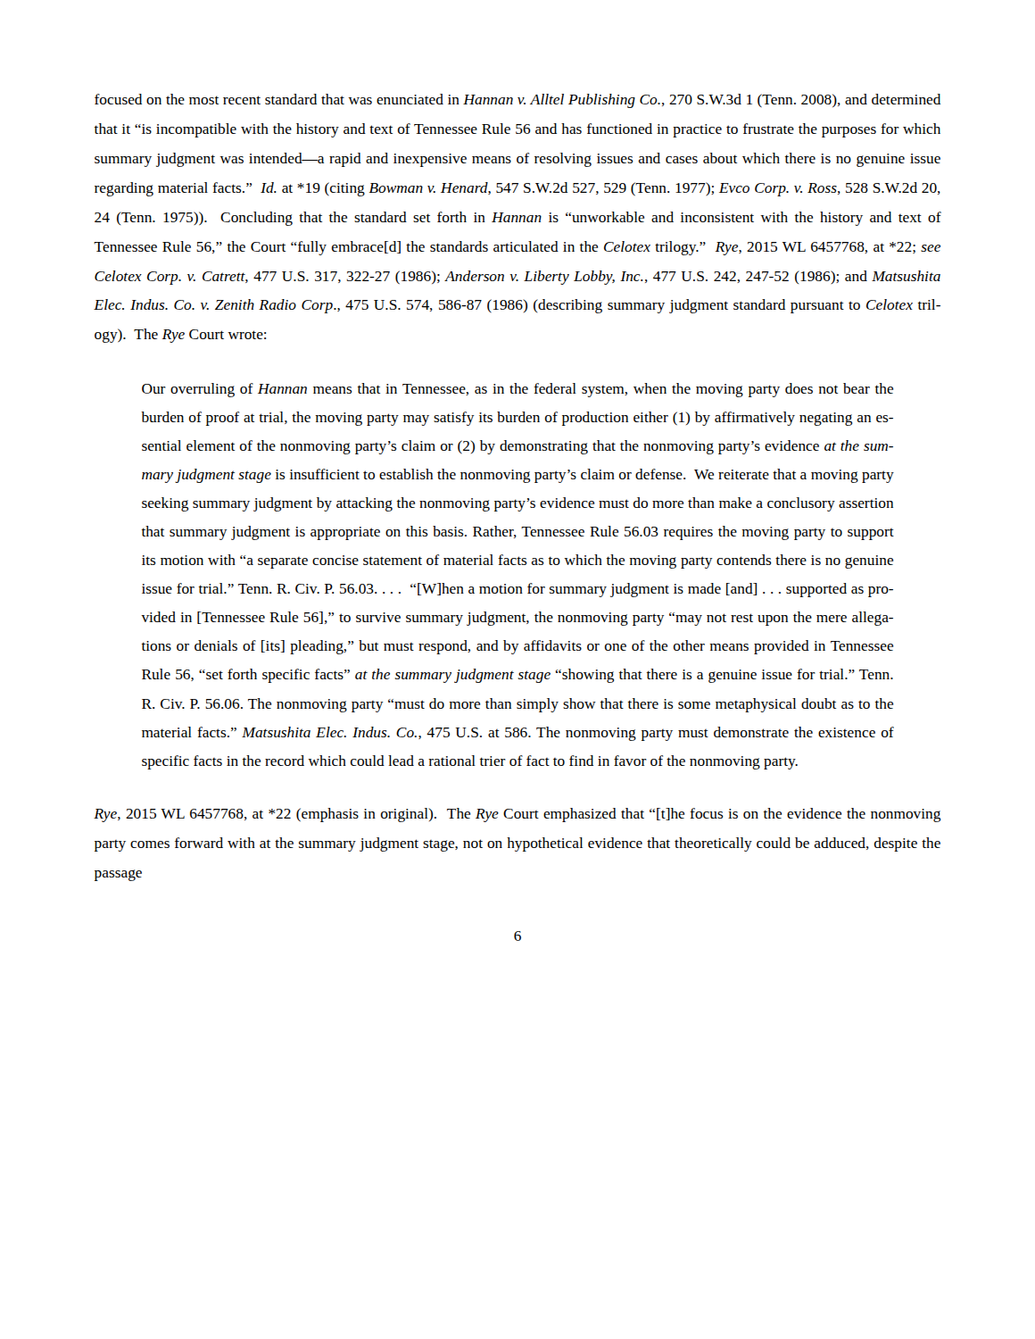focused on the most recent standard that was enunciated in Hannan v. Alltel Publishing Co., 270 S.W.3d 1 (Tenn. 2008), and determined that it “is incompatible with the history and text of Tennessee Rule 56 and has functioned in practice to frustrate the purposes for which summary judgment was intended—a rapid and inexpensive means of resolving issues and cases about which there is no genuine issue regarding material facts.” Id. at *19 (citing Bowman v. Henard, 547 S.W.2d 527, 529 (Tenn. 1977); Evco Corp. v. Ross, 528 S.W.2d 20, 24 (Tenn. 1975)). Concluding that the standard set forth in Hannan is “unworkable and inconsistent with the history and text of Tennessee Rule 56,” the Court “fully embrace[d] the standards articulated in the Celotex trilogy.” Rye, 2015 WL 6457768, at *22; see Celotex Corp. v. Catrett, 477 U.S. 317, 322-27 (1986); Anderson v. Liberty Lobby, Inc., 477 U.S. 242, 247-52 (1986); and Matsushita Elec. Indus. Co. v. Zenith Radio Corp., 475 U.S. 574, 586-87 (1986) (describing summary judgment standard pursuant to Celotex trilogy). The Rye Court wrote:
Our overruling of Hannan means that in Tennessee, as in the federal system, when the moving party does not bear the burden of proof at trial, the moving party may satisfy its burden of production either (1) by affirmatively negating an essential element of the nonmoving party’s claim or (2) by demonstrating that the nonmoving party’s evidence at the summary judgment stage is insufficient to establish the nonmoving party’s claim or defense. We reiterate that a moving party seeking summary judgment by attacking the nonmoving party’s evidence must do more than make a conclusory assertion that summary judgment is appropriate on this basis. Rather, Tennessee Rule 56.03 requires the moving party to support its motion with “a separate concise statement of material facts as to which the moving party contends there is no genuine issue for trial.” Tenn. R. Civ. P. 56.03. . . . “[W]hen a motion for summary judgment is made [and] . . . supported as provided in [Tennessee Rule 56],” to survive summary judgment, the nonmoving party “may not rest upon the mere allegations or denials of [its] pleading,” but must respond, and by affidavits or one of the other means provided in Tennessee Rule 56, “set forth specific facts” at the summary judgment stage “showing that there is a genuine issue for trial.” Tenn. R. Civ. P. 56.06. The nonmoving party “must do more than simply show that there is some metaphysical doubt as to the material facts.” Matsushita Elec. Indus. Co., 475 U.S. at 586. The nonmoving party must demonstrate the existence of specific facts in the record which could lead a rational trier of fact to find in favor of the nonmoving party.
Rye, 2015 WL 6457768, at *22 (emphasis in original). The Rye Court emphasized that “[t]he focus is on the evidence the nonmoving party comes forward with at the summary judgment stage, not on hypothetical evidence that theoretically could be adduced, despite the passage
6